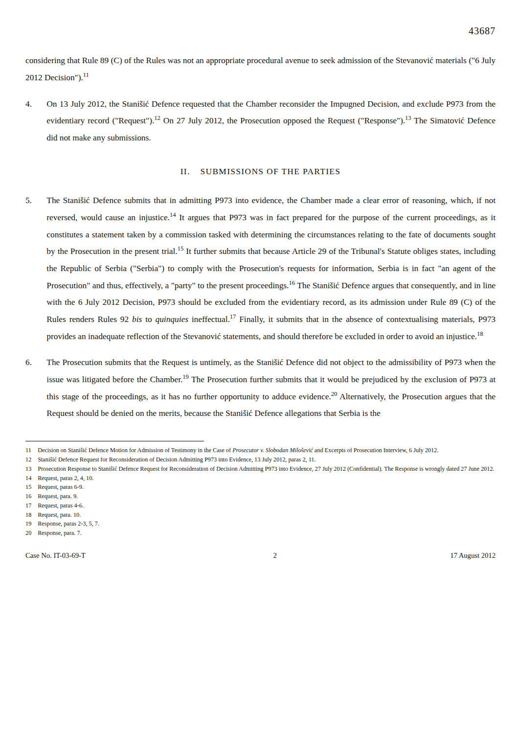43687
considering that Rule 89 (C) of the Rules was not an appropriate procedural avenue to seek admission of the Stevanović materials ("6 July 2012 Decision").11
4.
On 13 July 2012, the Stanišić Defence requested that the Chamber reconsider the Impugned Decision, and exclude P973 from the evidentiary record ("Request").12 On 27 July 2012, the Prosecution opposed the Request ("Response").13 The Simatović Defence did not make any submissions.
II. SUBMISSIONS OF THE PARTIES
5.
The Stanišić Defence submits that in admitting P973 into evidence, the Chamber made a clear error of reasoning, which, if not reversed, would cause an injustice.14 It argues that P973 was in fact prepared for the purpose of the current proceedings, as it constitutes a statement taken by a commission tasked with determining the circumstances relating to the fate of documents sought by the Prosecution in the present trial.15 It further submits that because Article 29 of the Tribunal's Statute obliges states, including the Republic of Serbia ("Serbia") to comply with the Prosecution's requests for information, Serbia is in fact "an agent of the Prosecution" and thus, effectively, a "party" to the present proceedings.16 The Stanišić Defence argues that consequently, and in line with the 6 July 2012 Decision, P973 should be excluded from the evidentiary record, as its admission under Rule 89 (C) of the Rules renders Rules 92 bis to quinquies ineffectual.17 Finally, it submits that in the absence of contextualising materials, P973 provides an inadequate reflection of the Stevanović statements, and should therefore be excluded in order to avoid an injustice.18
6.
The Prosecution submits that the Request is untimely, as the Stanišić Defence did not object to the admissibility of P973 when the issue was litigated before the Chamber.19 The Prosecution further submits that it would be prejudiced by the exclusion of P973 at this stage of the proceedings, as it has no further opportunity to adduce evidence.20 Alternatively, the Prosecution argues that the Request should be denied on the merits, because the Stanišić Defence allegations that Serbia is the
11 Decision on Stanišić Defence Motion for Admission of Testimony in the Case of Prosecutor v. Slobodan Milošević and Excerpts of Prosecution Interview, 6 July 2012.
12 Stanišić Defence Request for Reconsideration of Decision Admitting P973 into Evidence, 13 July 2012, paras 2, 11.
13 Prosecution Response to Stanišić Defence Request for Reconsideration of Decision Admitting P973 into Evidence, 27 July 2012 (Confidential). The Response is wrongly dated 27 June 2012.
14 Request, paras 2, 4, 10.
15 Request, paras 6-9.
16 Request, para. 9.
17 Request, paras 4-6.
18 Request, para. 10.
19 Response, paras 2-3, 5, 7.
20 Response, para. 7.
Case No. IT-03-69-T
2
17 August 2012